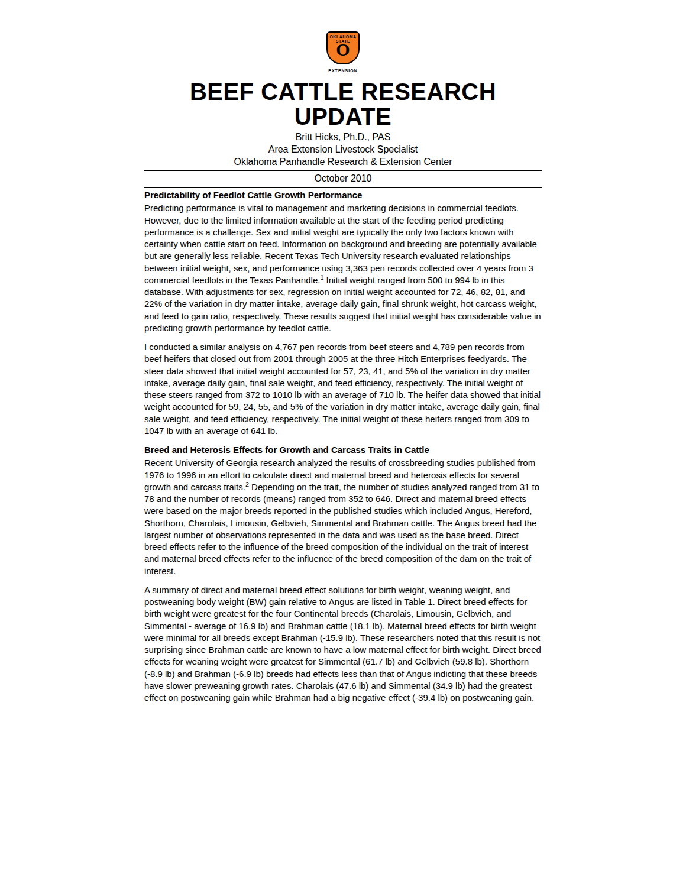OKLAHOMA
STATE
O
EXTENSION
BEEF CATTLE RESEARCH UPDATE
Britt Hicks, Ph.D., PAS
Area Extension Livestock Specialist
Oklahoma Panhandle Research & Extension Center
October 2010
Predictability of Feedlot Cattle Growth Performance
Predicting performance is vital to management and marketing decisions in commercial feedlots. However, due to the limited information available at the start of the feeding period predicting performance is a challenge. Sex and initial weight are typically the only two factors known with certainty when cattle start on feed. Information on background and breeding are potentially available but are generally less reliable. Recent Texas Tech University research evaluated relationships between initial weight, sex, and performance using 3,363 pen records collected over 4 years from 3 commercial feedlots in the Texas Panhandle.1 Initial weight ranged from 500 to 994 lb in this database. With adjustments for sex, regression on initial weight accounted for 72, 46, 82, 81, and 22% of the variation in dry matter intake, average daily gain, final shrunk weight, hot carcass weight, and feed to gain ratio, respectively. These results suggest that initial weight has considerable value in predicting growth performance by feedlot cattle.
I conducted a similar analysis on 4,767 pen records from beef steers and 4,789 pen records from beef heifers that closed out from 2001 through 2005 at the three Hitch Enterprises feedyards. The steer data showed that initial weight accounted for 57, 23, 41, and 5% of the variation in dry matter intake, average daily gain, final sale weight, and feed efficiency, respectively. The initial weight of these steers ranged from 372 to 1010 lb with an average of 710 lb. The heifer data showed that initial weight accounted for 59, 24, 55, and 5% of the variation in dry matter intake, average daily gain, final sale weight, and feed efficiency, respectively. The initial weight of these heifers ranged from 309 to 1047 lb with an average of 641 lb.
Breed and Heterosis Effects for Growth and Carcass Traits in Cattle
Recent University of Georgia research analyzed the results of crossbreeding studies published from 1976 to 1996 in an effort to calculate direct and maternal breed and heterosis effects for several growth and carcass traits.2 Depending on the trait, the number of studies analyzed ranged from 31 to 78 and the number of records (means) ranged from 352 to 646. Direct and maternal breed effects were based on the major breeds reported in the published studies which included Angus, Hereford, Shorthorn, Charolais, Limousin, Gelbvieh, Simmental and Brahman cattle. The Angus breed had the largest number of observations represented in the data and was used as the base breed. Direct breed effects refer to the influence of the breed composition of the individual on the trait of interest and maternal breed effects refer to the influence of the breed composition of the dam on the trait of interest.
A summary of direct and maternal breed effect solutions for birth weight, weaning weight, and postweaning body weight (BW) gain relative to Angus are listed in Table 1. Direct breed effects for birth weight were greatest for the four Continental breeds (Charolais, Limousin, Gelbvieh, and Simmental - average of 16.9 lb) and Brahman cattle (18.1 lb). Maternal breed effects for birth weight were minimal for all breeds except Brahman (-15.9 lb). These researchers noted that this result is not surprising since Brahman cattle are known to have a low maternal effect for birth weight. Direct breed effects for weaning weight were greatest for Simmental (61.7 lb) and Gelbvieh (59.8 lb). Shorthorn (-8.9 lb) and Brahman (-6.9 lb) breeds had effects less than that of Angus indicting that these breeds have slower preweaning growth rates. Charolais (47.6 lb) and Simmental (34.9 lb) had the greatest effect on postweaning gain while Brahman had a big negative effect (-39.4 lb) on postweaning gain.